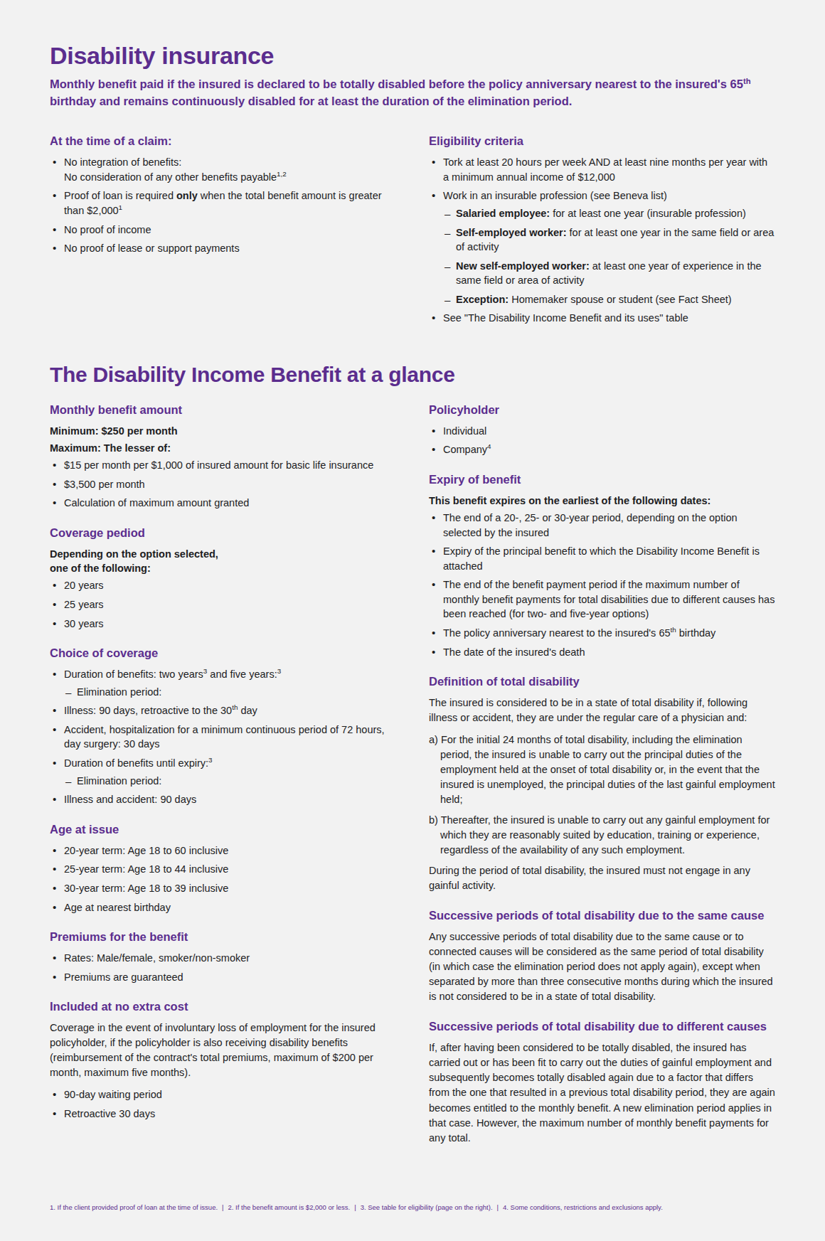Disability insurance
Monthly benefit paid if the insured is declared to be totally disabled before the policy anniversary nearest to the insured's 65th birthday and remains continuously disabled for at least the duration of the elimination period.
At the time of a claim:
No integration of benefits:
No consideration of any other benefits payable1,2
Proof of loan is required only when the total benefit amount is greater than $2,0001
No proof of income
No proof of lease or support payments
Eligibility criteria
Tork at least 20 hours per week AND at least nine months per year with a minimum annual income of $12,000
Work in an insurable profession (see Beneva list)
Salaried employee: for at least one year (insurable profession)
Self-employed worker: for at least one year in the same field or area of activity
New self-employed worker: at least one year of experience in the same field or area of activity
Exception: Homemaker spouse or student (see Fact Sheet)
See "The Disability Income Benefit and its uses" table
The Disability Income Benefit at a glance
Monthly benefit amount
Minimum: $250 per month
Maximum: The lesser of:
$15 per month per $1,000 of insured amount for basic life insurance
$3,500 per month
Calculation of maximum amount granted
Coverage pediod
Depending on the option selected,
one of the following:
20 years
25 years
30 years
Choice of coverage
Duration of benefits: two years3 and five years:3
Elimination period:
Illness: 90 days, retroactive to the 30th day
Accident, hospitalization for a minimum continuous period of 72 hours, day surgery: 30 days
Duration of benefits until expiry:3
Elimination period:
Illness and accident: 90 days
Age at issue
20-year term: Age 18 to 60 inclusive
25-year term: Age 18 to 44 inclusive
30-year term: Age 18 to 39 inclusive
Age at nearest birthday
Premiums for the benefit
Rates: Male/female, smoker/non-smoker
Premiums are guaranteed
Included at no extra cost
Coverage in the event of involuntary loss of employment for the insured policyholder, if the policyholder is also receiving disability benefits (reimbursement of the contract's total premiums, maximum of $200 per month, maximum five months).
90-day waiting period
Retroactive 30 days
Policyholder
Individual
Company4
Expiry of benefit
This benefit expires on the earliest of the following dates:
The end of a 20-, 25- or 30-year period, depending on the option selected by the insured
Expiry of the principal benefit to which the Disability Income Benefit is attached
The end of the benefit payment period if the maximum number of monthly benefit payments for total disabilities due to different causes has been reached (for two- and five-year options)
The policy anniversary nearest to the insured's 65th birthday
The date of the insured's death
Definition of total disability
The insured is considered to be in a state of total disability if, following illness or accident, they are under the regular care of a physician and:
a) For the initial 24 months of total disability, including the elimination period, the insured is unable to carry out the principal duties of the employment held at the onset of total disability or, in the event that the insured is unemployed, the principal duties of the last gainful employment held;
b) Thereafter, the insured is unable to carry out any gainful employment for which they are reasonably suited by education, training or experience, regardless of the availability of any such employment.
During the period of total disability, the insured must not engage in any gainful activity.
Successive periods of total disability due to the same cause
Any successive periods of total disability due to the same cause or to connected causes will be considered as the same period of total disability (in which case the elimination period does not apply again), except when separated by more than three consecutive months during which the insured is not considered to be in a state of total disability.
Successive periods of total disability due to different causes
If, after having been considered to be totally disabled, the insured has carried out or has been fit to carry out the duties of gainful employment and subsequently becomes totally disabled again due to a factor that differs from the one that resulted in a previous total disability period, they are again becomes entitled to the monthly benefit. A new elimination period applies in that case. However, the maximum number of monthly benefit payments for any total.
1. If the client provided proof of loan at the time of issue.|2. If the benefit amount is $2,000 or less.|3. See table for eligibility (page on the right).|4. Some conditions, restrictions and exclusions apply.